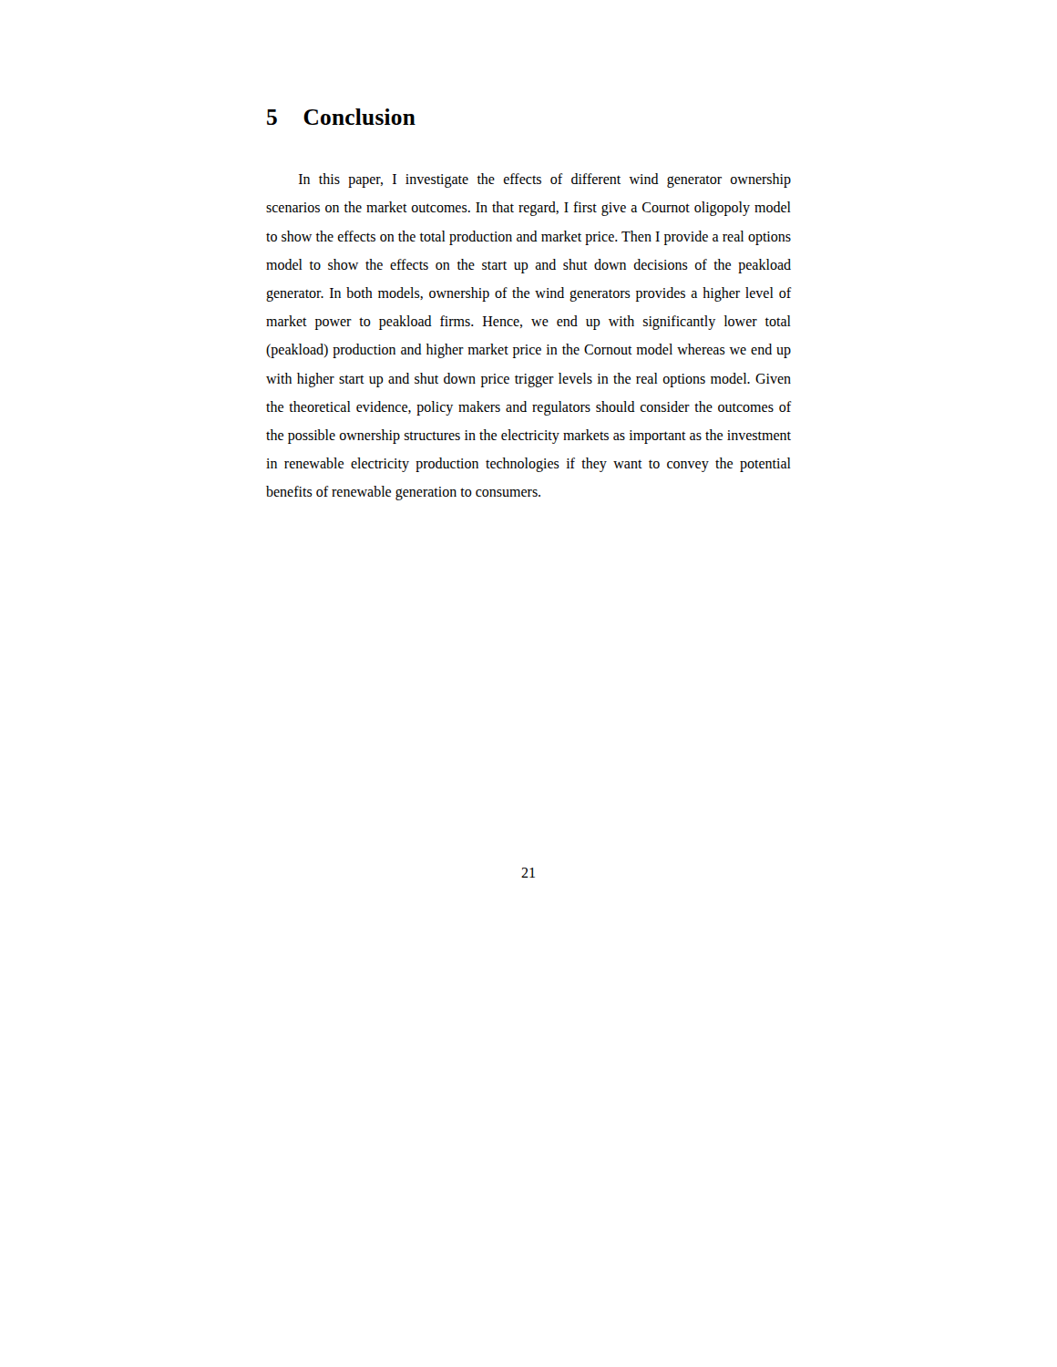5 Conclusion
In this paper, I investigate the effects of different wind generator ownership scenarios on the market outcomes. In that regard, I first give a Cournot oligopoly model to show the effects on the total production and market price. Then I provide a real options model to show the effects on the start up and shut down decisions of the peakload generator. In both models, ownership of the wind generators provides a higher level of market power to peakload firms. Hence, we end up with significantly lower total (peakload) production and higher market price in the Cornout model whereas we end up with higher start up and shut down price trigger levels in the real options model. Given the theoretical evidence, policy makers and regulators should consider the outcomes of the possible ownership structures in the electricity markets as important as the investment in renewable electricity production technologies if they want to convey the potential benefits of renewable generation to consumers.
21